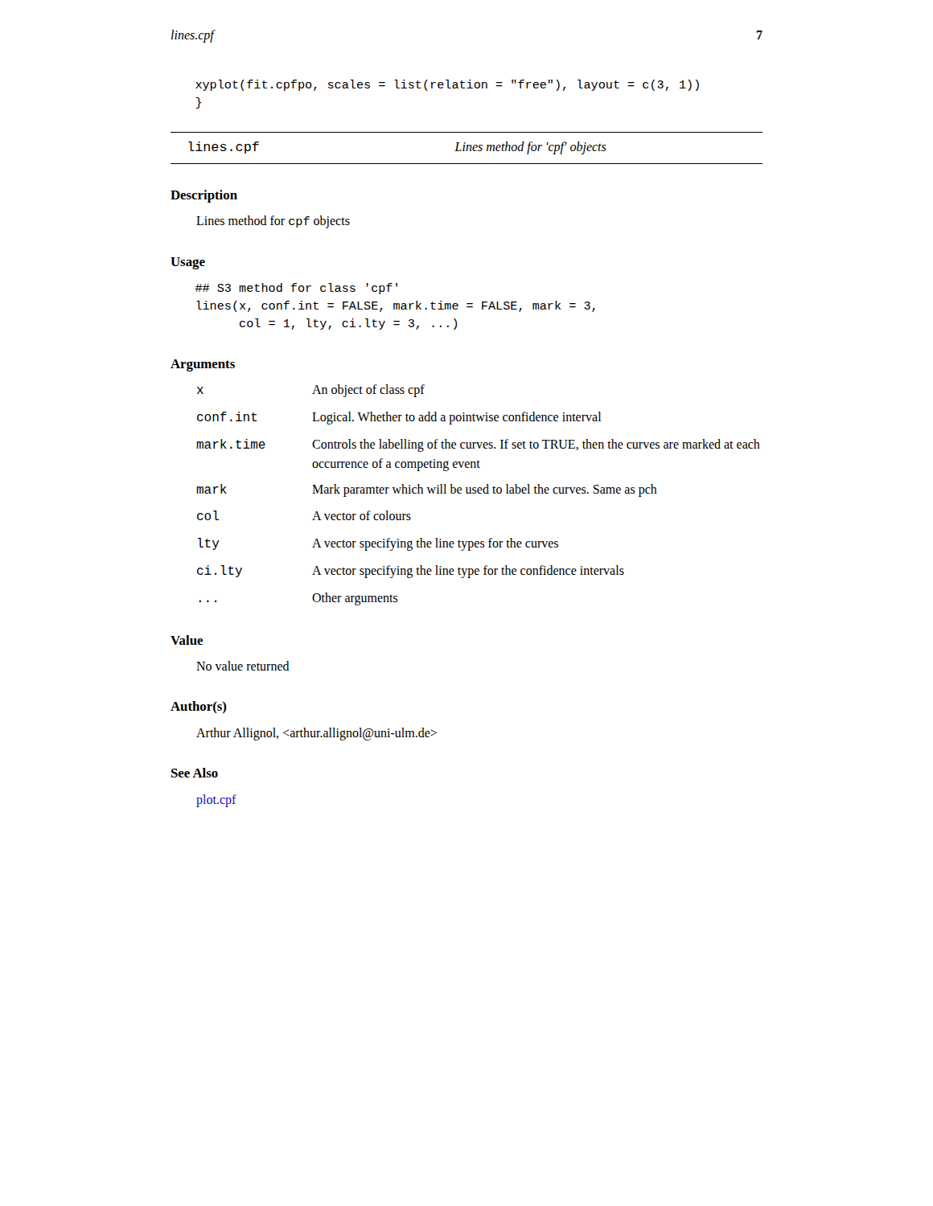lines.cpf 7
xyplot(fit.cpfpo, scales = list(relation = "free"), layout = c(3, 1))
}
lines.cpf Lines method for 'cpf' objects
Description
Lines method for cpf objects
Usage
## S3 method for class 'cpf'
lines(x, conf.int = FALSE, mark.time = FALSE, mark = 3,
      col = 1, lty, ci.lty = 3, ...)
Arguments
x
An object of class cpf
conf.int
Logical. Whether to add a pointwise confidence interval
mark.time
Controls the labelling of the curves. If set to TRUE, then the curves are marked at each occurrence of a competing event
mark
Mark paramter which will be used to label the curves. Same as pch
col
A vector of colours
lty
A vector specifying the line types for the curves
ci.lty
A vector specifying the line type for the confidence intervals
...
Other arguments
Value
No value returned
Author(s)
Arthur Allignol, <arthur.allignol@uni-ulm.de>
See Also
plot.cpf